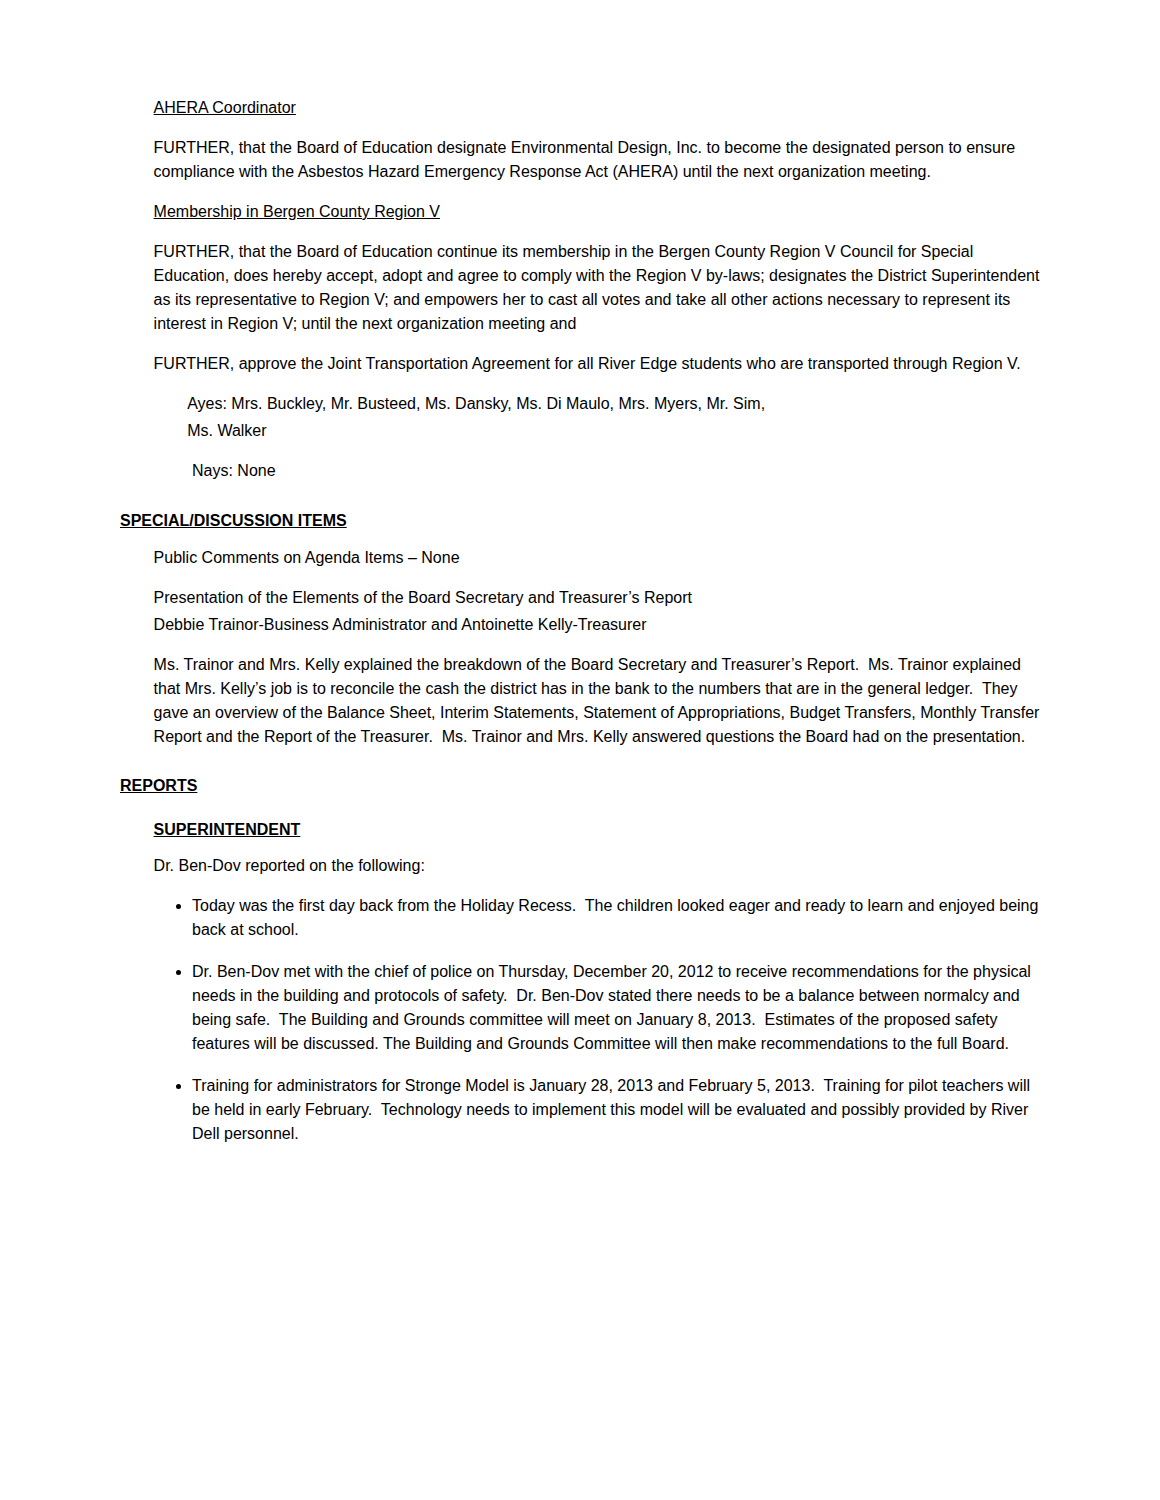AHERA Coordinator
FURTHER, that the Board of Education designate Environmental Design, Inc. to become the designated person to ensure compliance with the Asbestos Hazard Emergency Response Act (AHERA) until the next organization meeting.
Membership in Bergen County Region V
FURTHER, that the Board of Education continue its membership in the Bergen County Region V Council for Special Education, does hereby accept, adopt and agree to comply with the Region V by-laws; designates the District Superintendent as its representative to Region V; and empowers her to cast all votes and take all other actions necessary to represent its interest in Region V; until the next organization meeting and
FURTHER, approve the Joint Transportation Agreement for all River Edge students who are transported through Region V.
Ayes: Mrs. Buckley, Mr. Busteed, Ms. Dansky, Ms. Di Maulo, Mrs. Myers, Mr. Sim,
Ms. Walker
Nays: None
SPECIAL/DISCUSSION ITEMS
Public Comments on Agenda Items – None
Presentation of the Elements of the Board Secretary and Treasurer’s Report
Debbie Trainor-Business Administrator and Antoinette Kelly-Treasurer
Ms. Trainor and Mrs. Kelly explained the breakdown of the Board Secretary and Treasurer’s Report. Ms. Trainor explained that Mrs. Kelly’s job is to reconcile the cash the district has in the bank to the numbers that are in the general ledger. They gave an overview of the Balance Sheet, Interim Statements, Statement of Appropriations, Budget Transfers, Monthly Transfer Report and the Report of the Treasurer. Ms. Trainor and Mrs. Kelly answered questions the Board had on the presentation.
REPORTS
SUPERINTENDENT
Dr. Ben-Dov reported on the following:
Today was the first day back from the Holiday Recess. The children looked eager and ready to learn and enjoyed being back at school.
Dr. Ben-Dov met with the chief of police on Thursday, December 20, 2012 to receive recommendations for the physical needs in the building and protocols of safety. Dr. Ben-Dov stated there needs to be a balance between normalcy and being safe. The Building and Grounds committee will meet on January 8, 2013. Estimates of the proposed safety features will be discussed. The Building and Grounds Committee will then make recommendations to the full Board.
Training for administrators for Stronge Model is January 28, 2013 and February 5, 2013. Training for pilot teachers will be held in early February. Technology needs to implement this model will be evaluated and possibly provided by River Dell personnel.